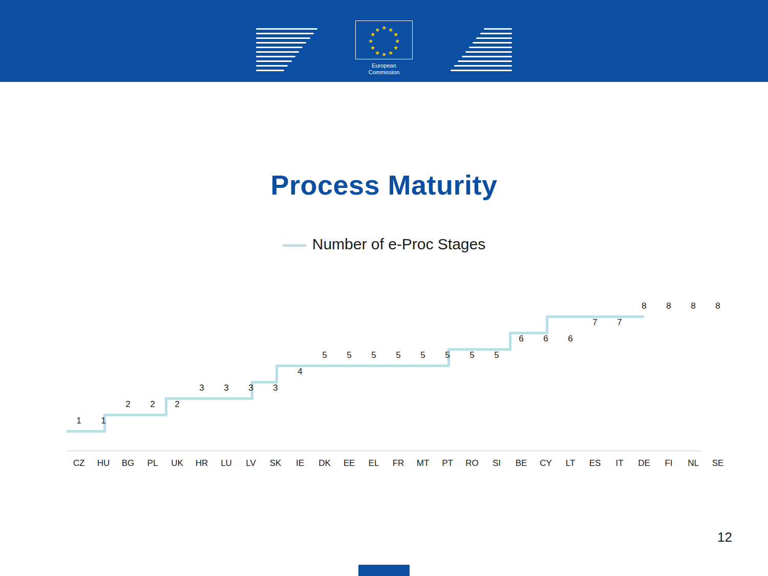★ ★ ★ ★ ★ ★ ★ ★ ★ ★ ★ ★
European
Commission
Process Maturity
Number of e-Proc Stages
1
1
2
2
2
3
3
3
3
4
5
5
5
5
5
5
5
5
6
6
6
7
7
8
8
8
8
CZ
HU
BG
PL
UK
HR
LU
LV
SK
IE
DK
EE
EL
FR
MT
PT
RO
SI
BE
CY
LT
ES
IT
DE
FI
NL
SE
12